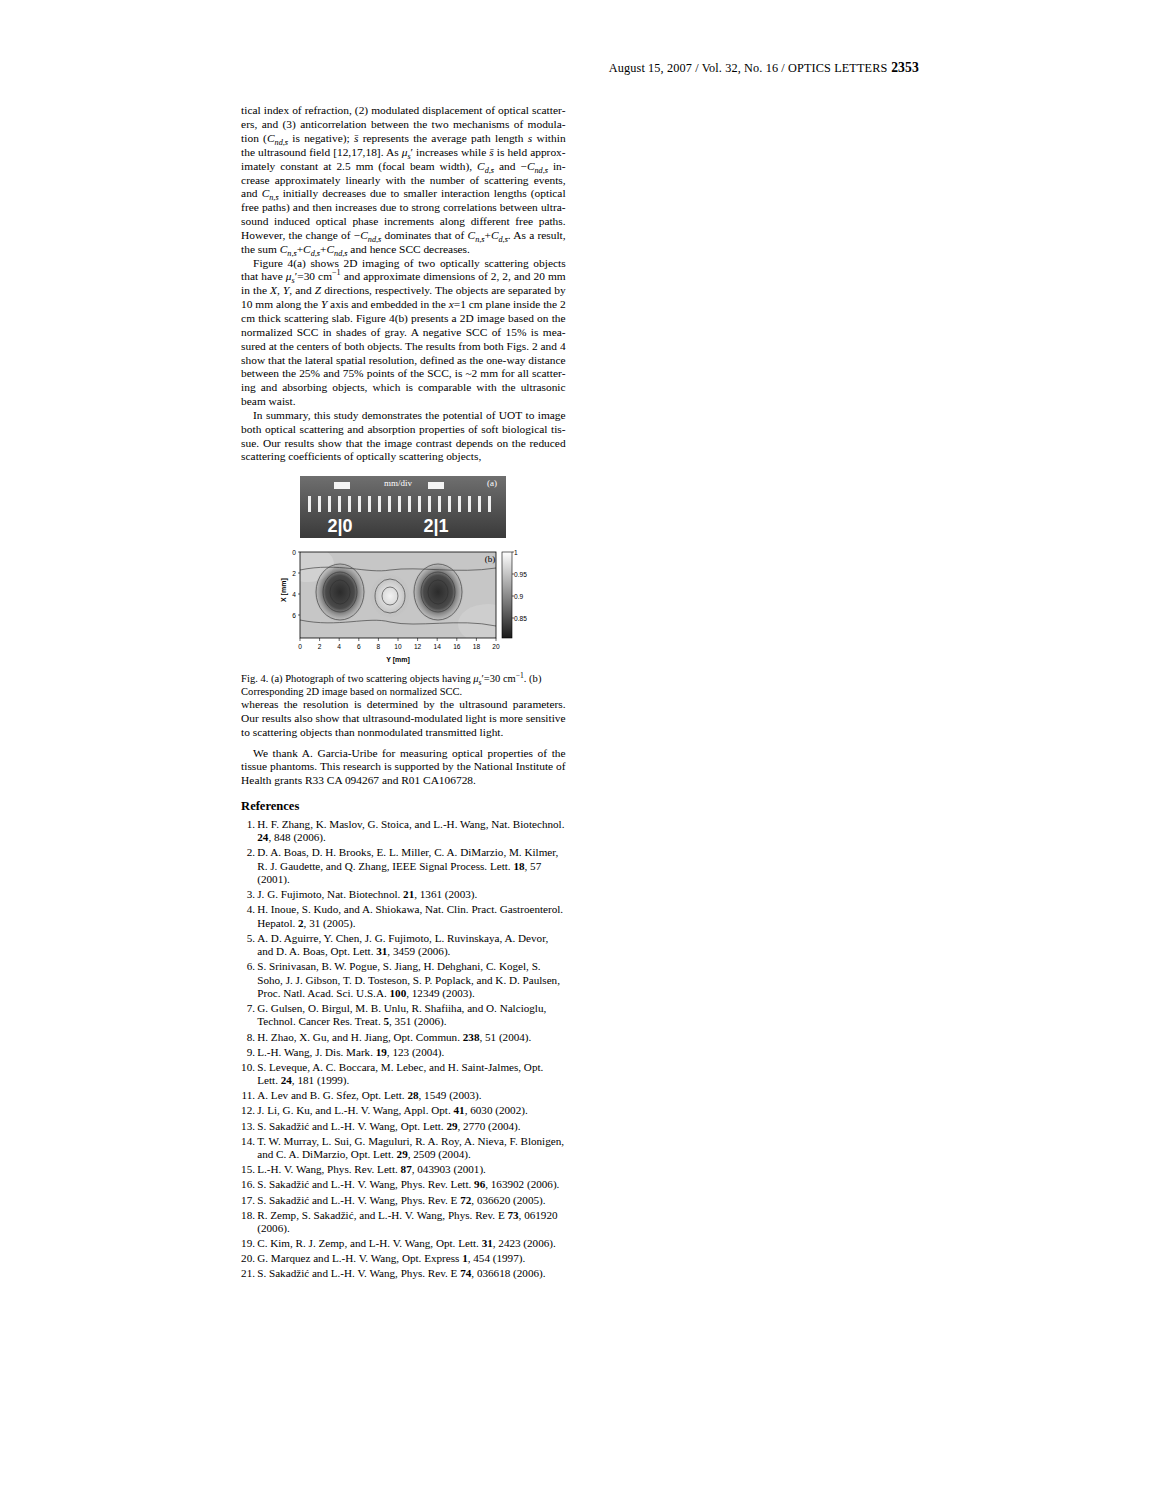August 15, 2007 / Vol. 32, No. 16 / OPTICS LETTERS2353
tical index of refraction, (2) modulated displacement of optical scatterers, and (3) anticorrelation between the two mechanisms of modulation (Cnd,s̄ is negative); s̄ represents the average path length s within the ultrasound field [12,17,18]. As μs′ increases while s̄ is held approximately constant at 2.5 mm (focal beam width), Cd,s̄ and −Cnd,s̄ increase approximately linearly with the number of scattering events, and Cn,s̄ initially decreases due to smaller interaction lengths (optical free paths) and then increases due to strong correlations between ultrasound induced optical phase increments along different free paths. However, the change of −Cnd,s̄ dominates that of Cn,s̄+Cd,s̄. As a result, the sum Cn,s̄+Cd,s̄+Cnd,s̄ and hence SCC decreases.
Figure 4(a) shows 2D imaging of two optically scattering objects that have μs′=30 cm−1 and approximate dimensions of 2, 2, and 20 mm in the X, Y, and Z directions, respectively. The objects are separated by 10 mm along the Y axis and embedded in the x=1 cm plane inside the 2 cm thick scattering slab. Figure 4(b) presents a 2D image based on the normalized SCC in shades of gray. A negative SCC of 15% is measured at the centers of both objects. The results from both Figs. 2 and 4 show that the lateral spatial resolution, defined as the one-way distance between the 25% and 75% points of the SCC, is ~2 mm for all scattering and absorbing objects, which is comparable with the ultrasonic beam waist.
In summary, this study demonstrates the potential of UOT to image both optical scattering and absorption properties of soft biological tissue. Our results show that the image contrast depends on the reduced scattering coefficients of optically scattering objects,
mm/div (a) 2|0 2|1 (b) 1 0.95 0.9 0.85 0 2 4 6 X [mm] 0 2 4 6 8 10 12 14 16 18 20 Y [mm]
Fig. 4. (a) Photograph of two scattering objects having μs′=30 cm−1. (b) Corresponding 2D image based on normalized SCC.
whereas the resolution is determined by the ultrasound parameters. Our results also show that ultrasound-modulated light is more sensitive to scattering objects than nonmodulated transmitted light.
We thank A. Garcia-Uribe for measuring optical properties of the tissue phantoms. This research is supported by the National Institute of Health grants R33 CA 094267 and R01 CA106728.
References
H. F. Zhang, K. Maslov, G. Stoica, and L.-H. Wang, Nat. Biotechnol. 24, 848 (2006).
D. A. Boas, D. H. Brooks, E. L. Miller, C. A. DiMarzio, M. Kilmer, R. J. Gaudette, and Q. Zhang, IEEE Signal Process. Lett. 18, 57 (2001).
J. G. Fujimoto, Nat. Biotechnol. 21, 1361 (2003).
H. Inoue, S. Kudo, and A. Shiokawa, Nat. Clin. Pract. Gastroenterol. Hepatol. 2, 31 (2005).
A. D. Aguirre, Y. Chen, J. G. Fujimoto, L. Ruvinskaya, A. Devor, and D. A. Boas, Opt. Lett. 31, 3459 (2006).
S. Srinivasan, B. W. Pogue, S. Jiang, H. Dehghani, C. Kogel, S. Soho, J. J. Gibson, T. D. Tosteson, S. P. Poplack, and K. D. Paulsen, Proc. Natl. Acad. Sci. U.S.A. 100, 12349 (2003).
G. Gulsen, O. Birgul, M. B. Unlu, R. Shafiiha, and O. Nalcioglu, Technol. Cancer Res. Treat. 5, 351 (2006).
H. Zhao, X. Gu, and H. Jiang, Opt. Commun. 238, 51 (2004).
L.-H. Wang, J. Dis. Mark. 19, 123 (2004).
S. Leveque, A. C. Boccara, M. Lebec, and H. Saint-Jalmes, Opt. Lett. 24, 181 (1999).
A. Lev and B. G. Sfez, Opt. Lett. 28, 1549 (2003).
J. Li, G. Ku, and L.-H. V. Wang, Appl. Opt. 41, 6030 (2002).
S. Sakadžić and L.-H. V. Wang, Opt. Lett. 29, 2770 (2004).
T. W. Murray, L. Sui, G. Maguluri, R. A. Roy, A. Nieva, F. Blonigen, and C. A. DiMarzio, Opt. Lett. 29, 2509 (2004).
L.-H. V. Wang, Phys. Rev. Lett. 87, 043903 (2001).
S. Sakadžić and L.-H. V. Wang, Phys. Rev. Lett. 96, 163902 (2006).
S. Sakadžić and L.-H. V. Wang, Phys. Rev. E 72, 036620 (2005).
R. Zemp, S. Sakadžić, and L.-H. V. Wang, Phys. Rev. E 73, 061920 (2006).
C. Kim, R. J. Zemp, and L-H. V. Wang, Opt. Lett. 31, 2423 (2006).
G. Marquez and L.-H. V. Wang, Opt. Express 1, 454 (1997).
S. Sakadžić and L.-H. V. Wang, Phys. Rev. E 74, 036618 (2006).